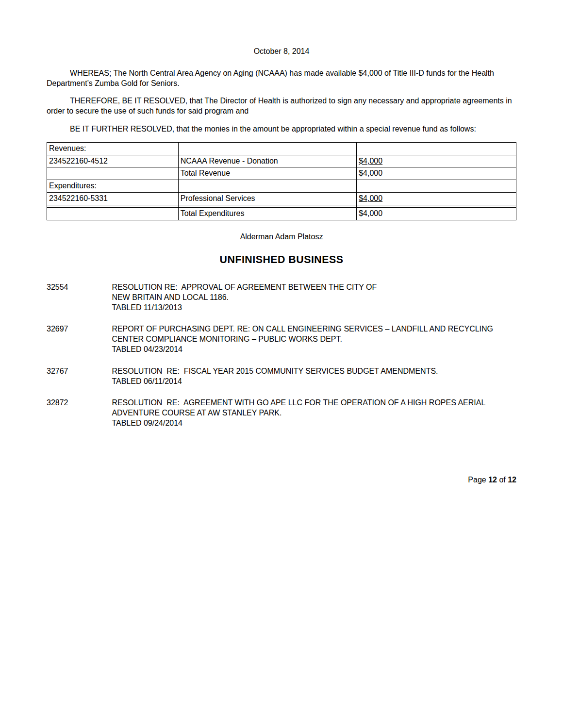October 8, 2014
WHEREAS; The North Central Area Agency on Aging (NCAAA) has made available $4,000 of Title III-D funds for the Health Department’s Zumba Gold for Seniors.
THEREFORE, BE IT RESOLVED, that The Director of Health is authorized to sign any necessary and appropriate agreements in order to secure the use of such funds for said program and
BE IT FURTHER RESOLVED, that the monies in the amount be appropriated within a special revenue fund as follows:
| Revenues: | | |
| 234522160-4512 | NCAAA Revenue - Donation | $4,000 |
| | Total Revenue | $4,000 |
| Expenditures: | | |
| 234522160-5331 | Professional Services | $4,000 |
| | Total Expenditures | $4,000 |
Alderman Adam Platosz
UNFINISHED BUSINESS
32554
RESOLUTION RE: APPROVAL OF AGREEMENT BETWEEN THE CITY OF
NEW BRITAIN AND LOCAL 1186.
TABLED 11/13/2013
32697
REPORT OF PURCHASING DEPT. RE: ON CALL ENGINEERING SERVICES – LANDFILL AND RECYCLING CENTER COMPLIANCE MONITORING – PUBLIC WORKS DEPT.
TABLED 04/23/2014
32767
RESOLUTION RE: FISCAL YEAR 2015 COMMUNITY SERVICES BUDGET AMENDMENTS.
TABLED 06/11/2014
32872
RESOLUTION RE: AGREEMENT WITH GO APE LLC FOR THE OPERATION OF A HIGH ROPES AERIAL ADVENTURE COURSE AT AW STANLEY PARK.
TABLED 09/24/2014
Page 12 of 12